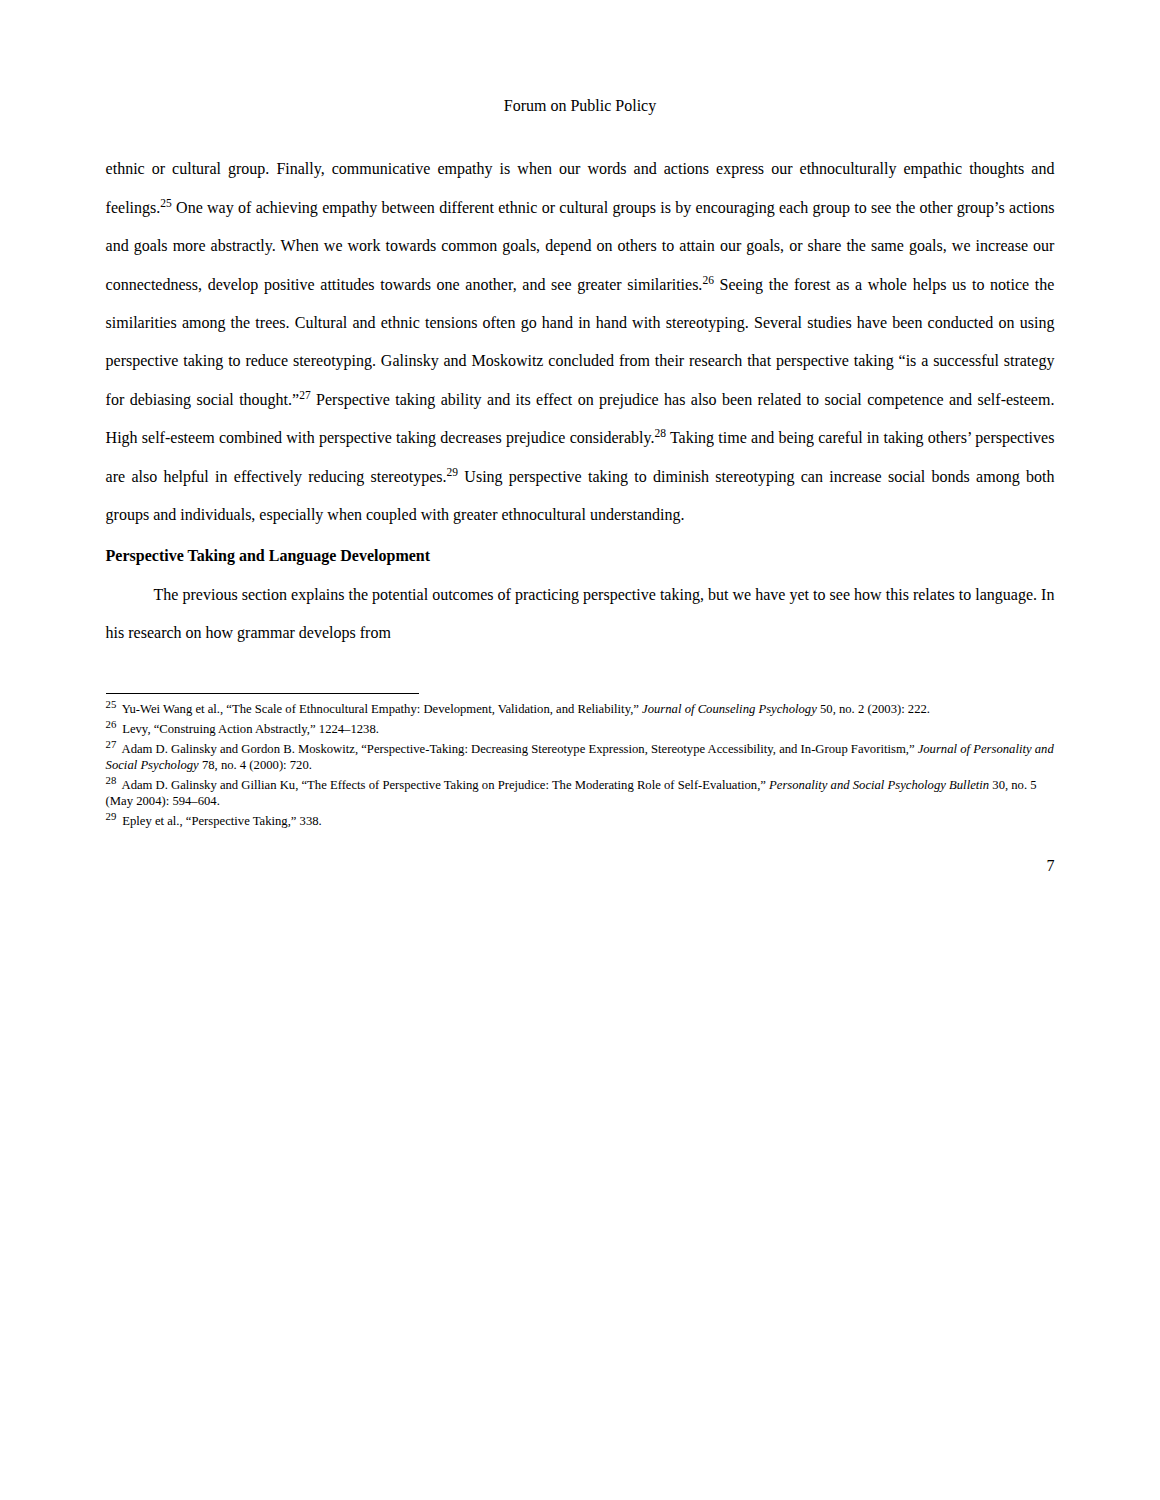Forum on Public Policy
ethnic or cultural group. Finally, communicative empathy is when our words and actions express our ethnoculturally empathic thoughts and feelings.25 One way of achieving empathy between different ethnic or cultural groups is by encouraging each group to see the other group’s actions and goals more abstractly. When we work towards common goals, depend on others to attain our goals, or share the same goals, we increase our connectedness, develop positive attitudes towards one another, and see greater similarities.26 Seeing the forest as a whole helps us to notice the similarities among the trees. Cultural and ethnic tensions often go hand in hand with stereotyping. Several studies have been conducted on using perspective taking to reduce stereotyping. Galinsky and Moskowitz concluded from their research that perspective taking “is a successful strategy for debiasing social thought.”27 Perspective taking ability and its effect on prejudice has also been related to social competence and self-esteem. High self-esteem combined with perspective taking decreases prejudice considerably.28 Taking time and being careful in taking others’ perspectives are also helpful in effectively reducing stereotypes.29 Using perspective taking to diminish stereotyping can increase social bonds among both groups and individuals, especially when coupled with greater ethnocultural understanding.
Perspective Taking and Language Development
The previous section explains the potential outcomes of practicing perspective taking, but we have yet to see how this relates to language. In his research on how grammar develops from
25 Yu-Wei Wang et al., “The Scale of Ethnocultural Empathy: Development, Validation, and Reliability,” Journal of Counseling Psychology 50, no. 2 (2003): 222.
26 Levy, “Construing Action Abstractly,” 1224–1238.
27 Adam D. Galinsky and Gordon B. Moskowitz, “Perspective-Taking: Decreasing Stereotype Expression, Stereotype Accessibility, and In-Group Favoritism,” Journal of Personality and Social Psychology 78, no. 4 (2000): 720.
28 Adam D. Galinsky and Gillian Ku, “The Effects of Perspective Taking on Prejudice: The Moderating Role of Self-Evaluation,” Personality and Social Psychology Bulletin 30, no. 5 (May 2004): 594–604.
29 Epley et al., “Perspective Taking,” 338.
7